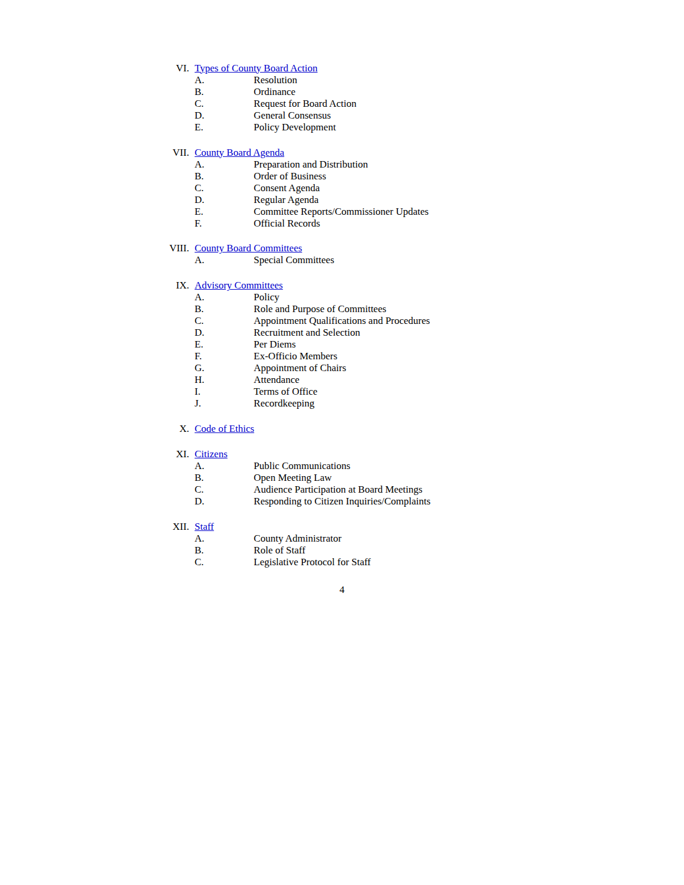VI.
Types of County Board Action
A. Resolution
B. Ordinance
C. Request for Board Action
D. General Consensus
E. Policy Development
VII.
County Board Agenda
A. Preparation and Distribution
B. Order of Business
C. Consent Agenda
D. Regular Agenda
E. Committee Reports/Commissioner Updates
F. Official Records
VIII.
County Board Committees
A. Special Committees
IX.
Advisory Committees
A. Policy
B. Role and Purpose of Committees
C. Appointment Qualifications and Procedures
D. Recruitment and Selection
E. Per Diems
F. Ex-Officio Members
G. Appointment of Chairs
H. Attendance
I. Terms of Office
J. Recordkeeping
X.
Code of Ethics
XI.
Citizens
A. Public Communications
B. Open Meeting Law
C. Audience Participation at Board Meetings
D. Responding to Citizen Inquiries/Complaints
XII.
Staff
A. County Administrator
B. Role of Staff
C. Legislative Protocol for Staff
4